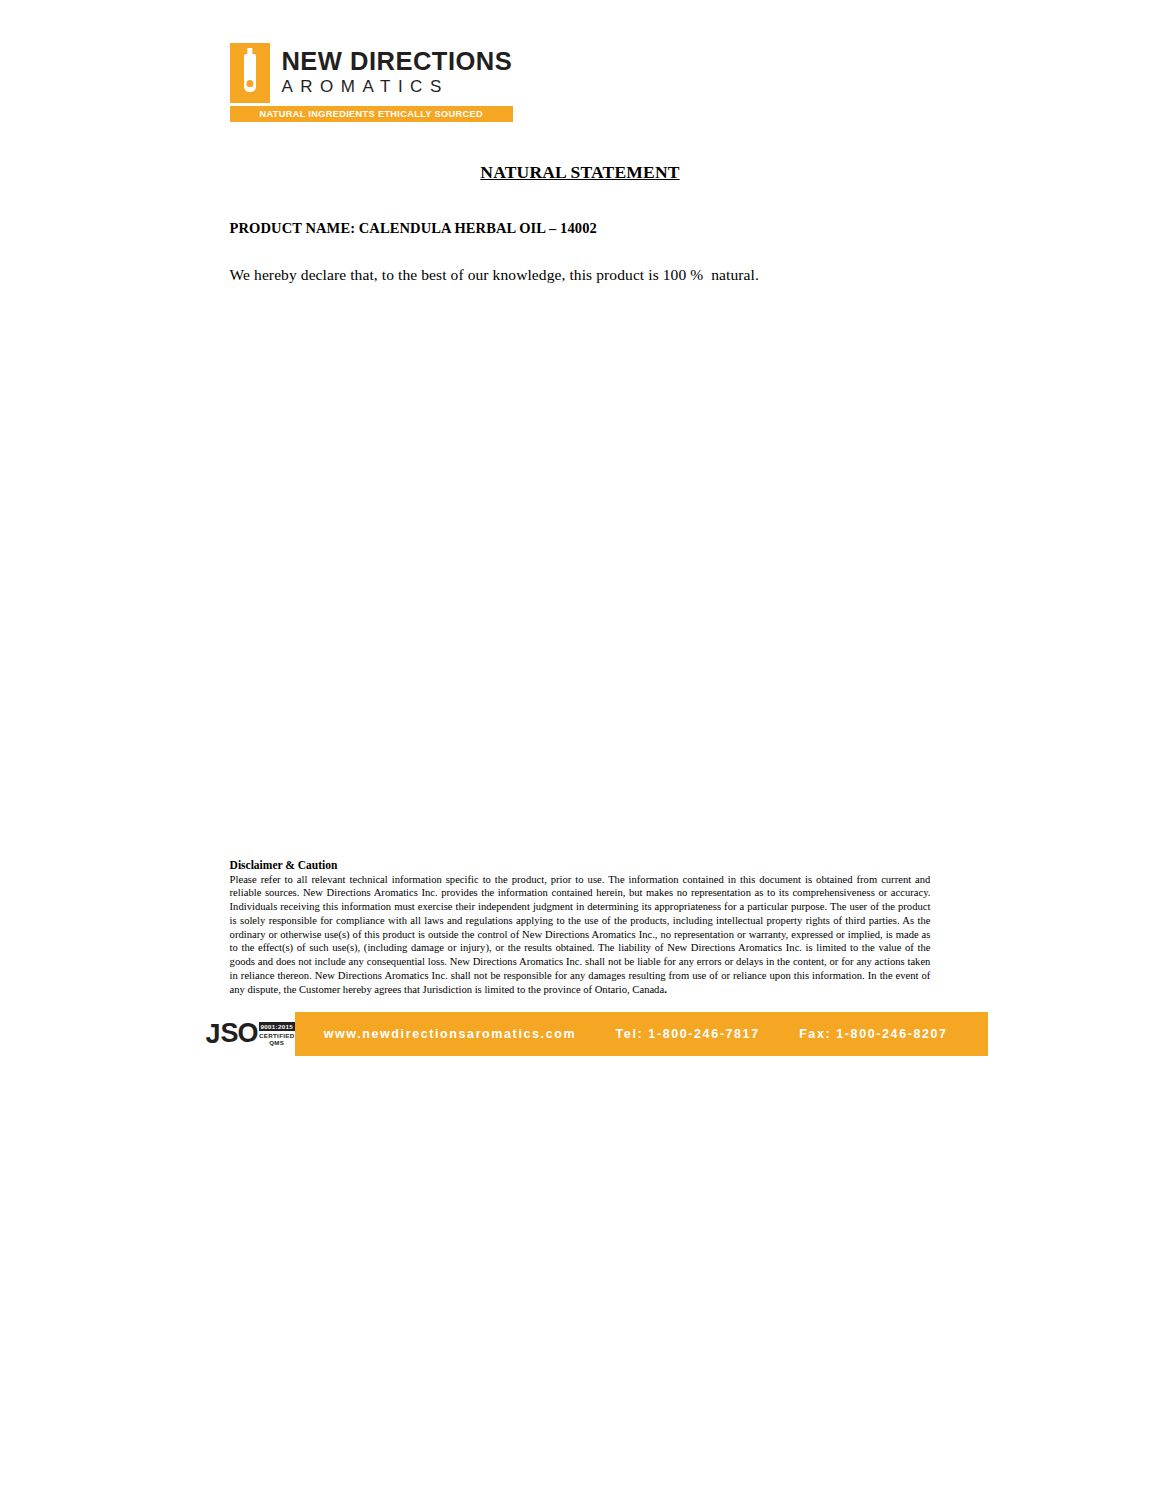NEW DIRECTIONS
AROMATICS
NATURAL INGREDIENTS ETHICALLY SOURCED
NATURAL STATEMENT
PRODUCT NAME: CALENDULA HERBAL OIL – 14002
We hereby declare that, to the best of our knowledge, this product is 100 % natural.
Disclaimer & Caution
Please refer to all relevant technical information specific to the product, prior to use. The information contained in this document is obtained from current and reliable sources. New Directions Aromatics Inc. provides the information contained herein, but makes no representation as to its comprehensiveness or accuracy. Individuals receiving this information must exercise their independent judgment in determining its appropriateness for a particular purpose. The user of the product is solely responsible for compliance with all laws and regulations applying to the use of the products, including intellectual property rights of third parties. As the ordinary or otherwise use(s) of this product is outside the control of New Directions Aromatics Inc., no representation or warranty, expressed or implied, is made as to the effect(s) of such use(s), (including damage or injury), or the results obtained. The liability of New Directions Aromatics Inc. is limited to the value of the goods and does not include any consequential loss. New Directions Aromatics Inc. shall not be liable for any errors or delays in the content, or for any actions taken in reliance thereon. New Directions Aromatics Inc. shall not be responsible for any damages resulting from use of or reliance upon this information. In the event of any dispute, the Customer hereby agrees that Jurisdiction is limited to the province of Ontario, Canada.
JSO
9001:2015 CERTIFIED QMS
www.newdirectionsaromatics.com Tel: 1-800-246-7817 Fax: 1-800-246-8207